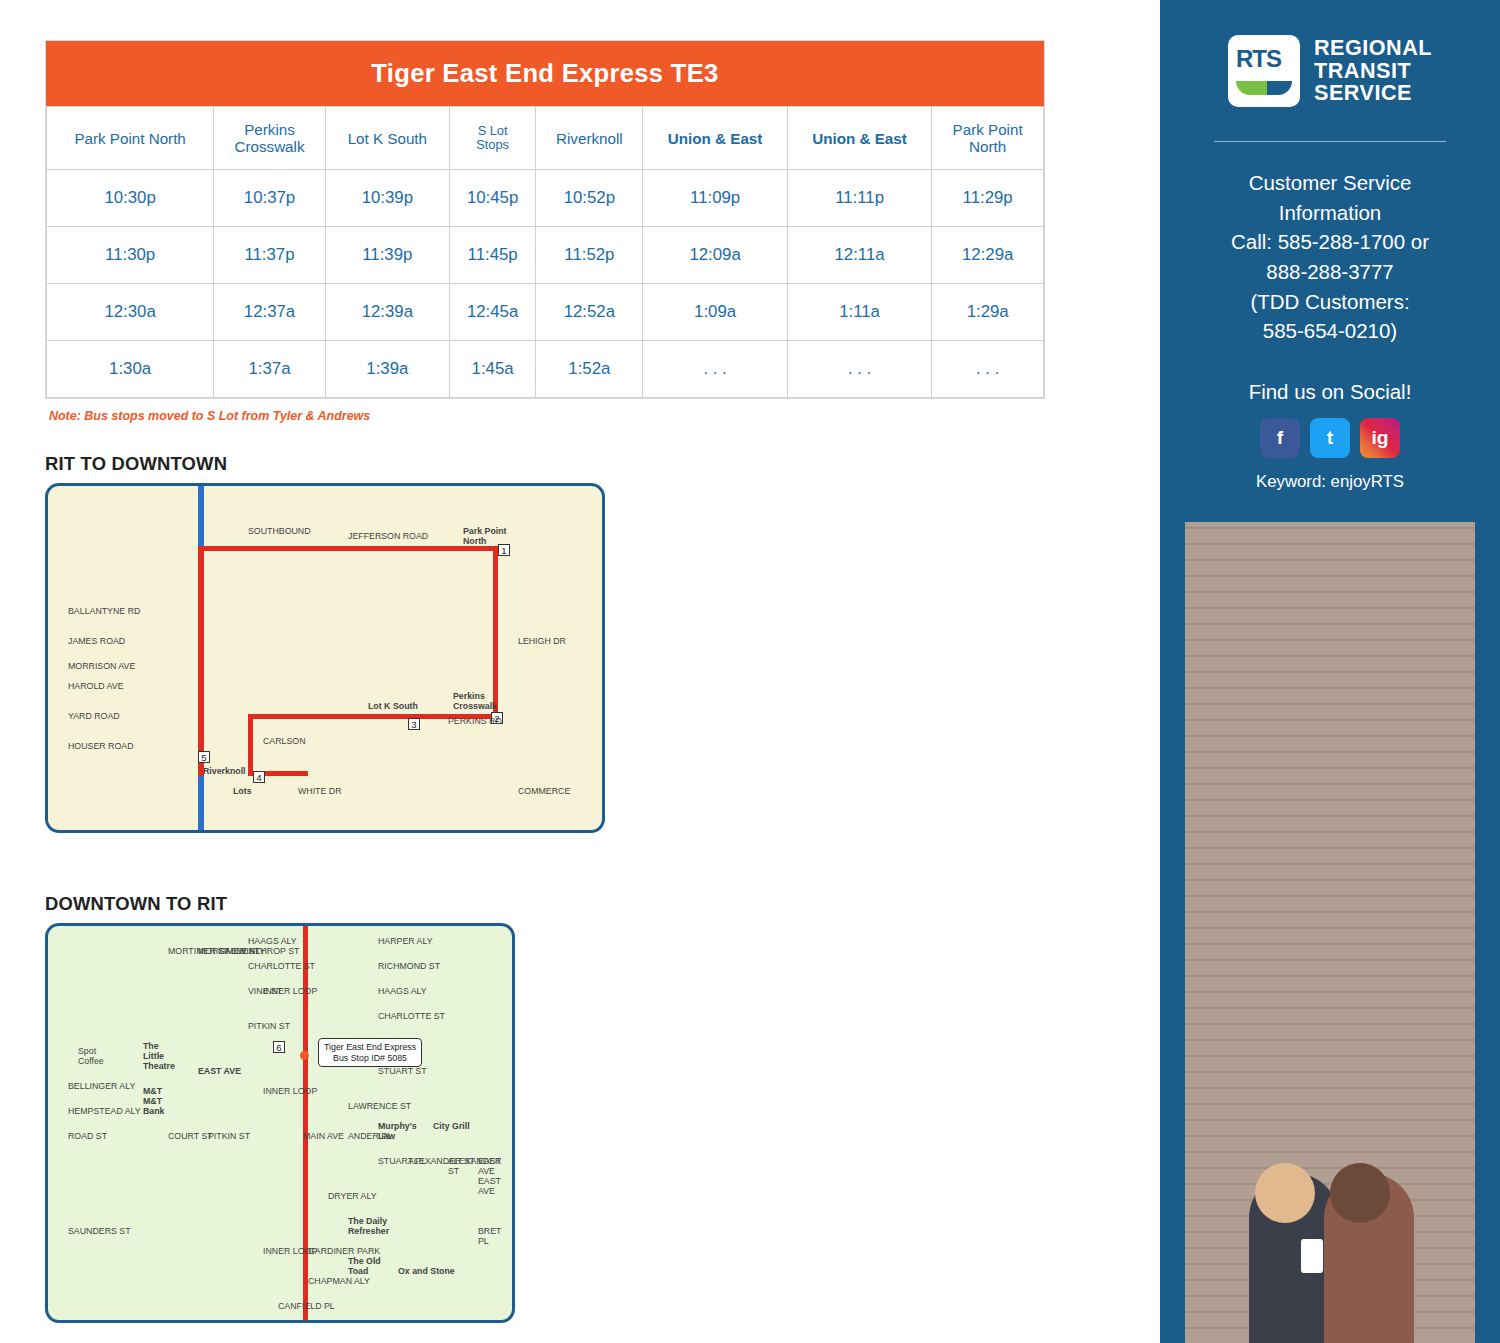Tiger East End Express TE3
| Park Point North | Perkins Crosswalk | Lot K South | S Lot Stops | Riverknoll | Union & East | Union & East | Park Point North |
| --- | --- | --- | --- | --- | --- | --- | --- |
| 10:30p | 10:37p | 10:39p | 10:45p | 10:52p | 11:09p | 11:11p | 11:29p |
| 11:30p | 11:37p | 11:39p | 11:45p | 11:52p | 12:09a | 12:11a | 12:29a |
| 12:30a | 12:37a | 12:39a | 12:45a | 12:52a | 1:09a | 1:11a | 1:29a |
| 1:30a | 1:37a | 1:39a | 1:45a | 1:52a | . . . | . . . | . . . |
Note: Bus stops moved to S Lot from Tyler & Andrews
RIT TO DOWNTOWN
Park Point
North
1
Perkins
Crosswalk
2
Lot K South
3
Lots
4
Riverknoll
5
BALLANTYNE RD
JAMES ROAD
MORRISON AVE
HAROLD AVE
YARD ROAD
HOUSER ROAD
SOUTHBOUND
JEFFERSON ROAD
WHITE DR
COMMERCE
LEHIGH DR
CARLSON
PERKINS RD
DOWNTOWN TO RIT
6
Tiger East End Express
Bus Stop ID# 5085
HAAGS ALY
HARPER ALY
CHARLOTTE ST
RICHMOND ST
VINE ST
HAAGS ALY
CHARLOTTE ST
STUART ST
LAWRENCE ST
PITKIN ST
MORTIMER ST
MORTIMER ST
GABLE ALY
WINTHROP ST
Spot
Coffee
The
Little
Theatre
EAST AVE
M&T
M&T
Bank
BELLINGER ALY
HEMPSTEAD ALY
ROAD ST
COURT ST
PITKIN ST
MAIN AVE
ANDER PL
Murphy's
Law
City Grill
STUART PL
ALEXANDER ST
ALEXANDER ST
EAST AVE
EAST AVE
DRYER ALY
The Daily
Refresher
GARDINER PARK
The Old
Toad
Ox and Stone
CHAPMAN ALY
CANFIELD PL
SAUNDERS ST
BRET PL
INNER LOOP
INNER LOOP
INNER LOOP
RTS
REGIONAL
TRANSIT
SERVICE
Customer Service
Information
Call: 585-288-1700 or
888-288-3777
(TDD Customers:
585-654-0210)
Find us on Social!
f t ig
Keyword: enjoyRTS